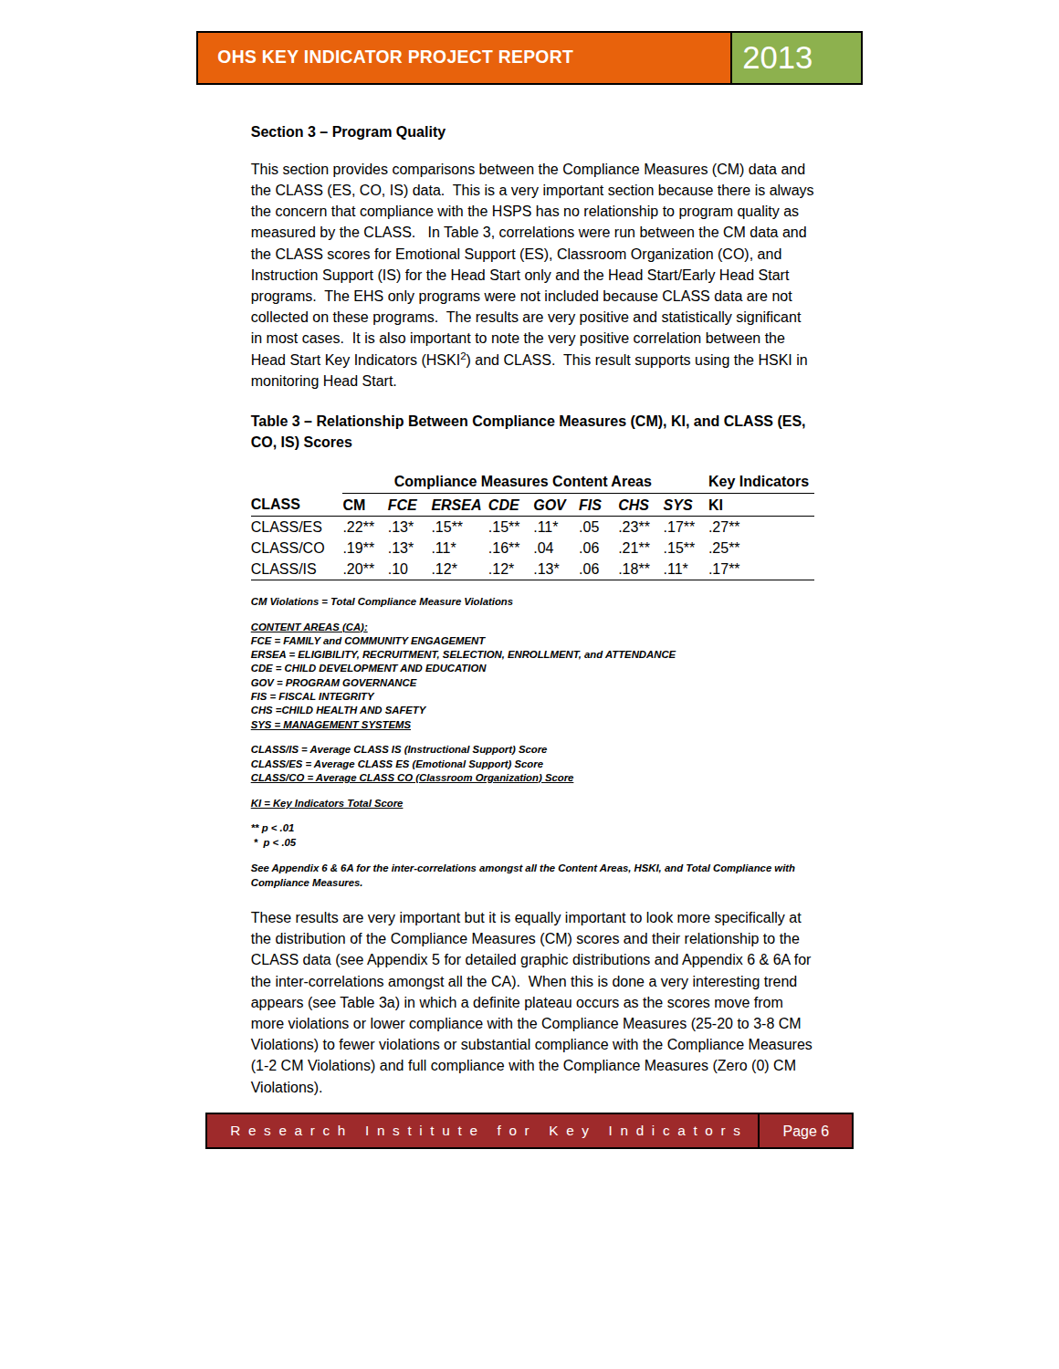OHS KEY INDICATOR PROJECT REPORT
2013
Section 3 – Program Quality
This section provides comparisons between the Compliance Measures (CM) data and the CLASS (ES, CO, IS) data. This is a very important section because there is always the concern that compliance with the HSPS has no relationship to program quality as measured by the CLASS. In Table 3, correlations were run between the CM data and the CLASS scores for Emotional Support (ES), Classroom Organization (CO), and Instruction Support (IS) for the Head Start only and the Head Start/Early Head Start programs. The EHS only programs were not included because CLASS data are not collected on these programs. The results are very positive and statistically significant in most cases. It is also important to note the very positive correlation between the Head Start Key Indicators (HSKI2) and CLASS. This result supports using the HSKI in monitoring Head Start.
Table 3 – Relationship Between Compliance Measures (CM), KI, and CLASS (ES, CO, IS) Scores
| | Compliance Measures Content Areas | Key Indicators |
| CLASS | CM | FCE | ERSEA | CDE | GOV | FIS | CHS | SYS | KI |
| CLASS/ES | .22** | .13* | .15** | .15** | .11* | .05 | .23** | .17** | .27** |
| CLASS/CO | .19** | .13* | .11* | .16** | .04 | .06 | .21** | .15** | .25** |
| CLASS/IS | .20** | .10 | .12* | .12* | .13* | .06 | .18** | .11* | .17** |
CM Violations = Total Compliance Measure Violations
CONTENT AREAS (CA):
FCE = FAMILY and COMMUNITY ENGAGEMENT
ERSEA = ELIGIBILITY, RECRUITMENT, SELECTION, ENROLLMENT, and ATTENDANCE
CDE = CHILD DEVELOPMENT AND EDUCATION
GOV = PROGRAM GOVERNANCE
FIS = FISCAL INTEGRITY
CHS =CHILD HEALTH AND SAFETY
SYS = MANAGEMENT SYSTEMS
CLASS/IS = Average CLASS IS (Instructional Support) Score
CLASS/ES = Average CLASS ES (Emotional Support) Score
CLASS/CO = Average CLASS CO (Classroom Organization) Score
KI = Key Indicators Total Score
** p < .01
* p < .05
See Appendix 6 & 6A for the inter-correlations amongst all the Content Areas, HSKI, and Total Compliance with Compliance Measures.
These results are very important but it is equally important to look more specifically at the distribution of the Compliance Measures (CM) scores and their relationship to the CLASS data (see Appendix 5 for detailed graphic distributions and Appendix 6 & 6A for the inter-correlations amongst all the CA). When this is done a very interesting trend appears (see Table 3a) in which a definite plateau occurs as the scores move from more violations or lower compliance with the Compliance Measures (25-20 to 3-8 CM Violations) to fewer violations or substantial compliance with the Compliance Measures (1-2 CM Violations) and full compliance with the Compliance Measures (Zero (0) CM Violations).
R e s e a r c h I n s t i t u t e f o r K e y I n d i c a t o r s
Page 6